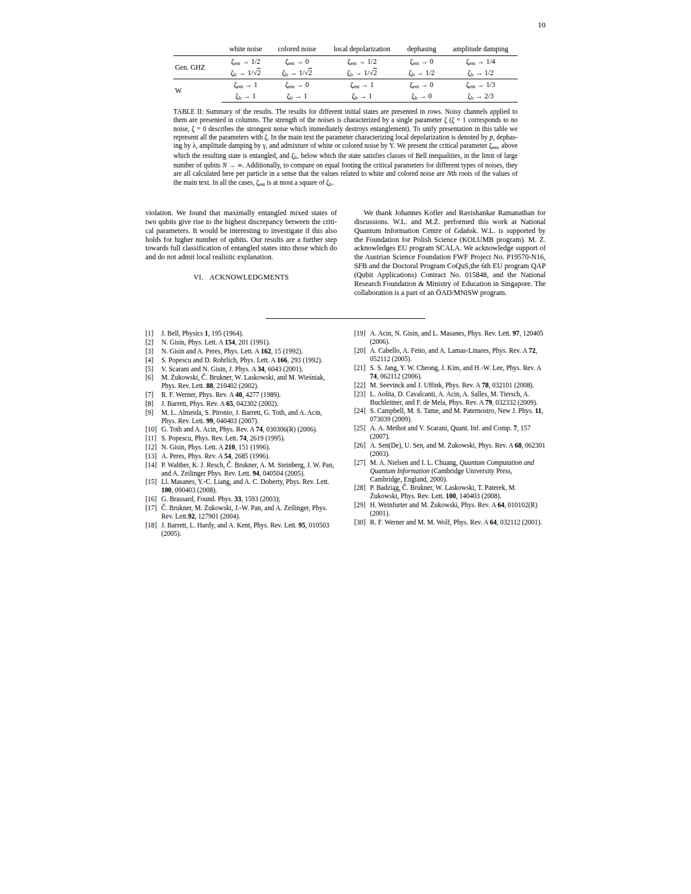10
| | white noise | colored noise | local depolarization | dephasing | amplitude damping |
| --- | --- | --- | --- | --- | --- |
| Gen. GHZ | ζ ent → 1/2 | ζ ent → 0 | ζ ent → 1/2 | ζ ent → 0 | ζ ent → 1/4 |
| ζ lr → 1/ √ 2 | ζ lr → 1/ √ 2 | ζ lr → 1/ √ 2 | ζ lr → 1/2 | ζ lr → 1/2 |
| W | ζ ent → 1 | ζ ent → 0 | ζ ent → 1 | ζ ent → 0 | ζ ent → 1/3 |
| ζ lr → 1 | ζ lr → 1 | ζ lr → 1 | ζ lr → 0 | ζ lr → 2/3 |
TABLE II: Summary of the results. The results for different initial states are presented in rows. Noisy channels applied to them are presented in columns. The strength of the noises is characterized by a single parameter ζ (ζ = 1 corresponds to no noise, ζ = 0 describes the strongest noise which immediately destroys entanglement). To unify presentation in this table we represent all the parameters with ζ. In the main text the parameter characterizing local depolarization is denoted by p, dephasing by λ, amplitude damping by γ, and admixture of white or colored noise by Υ. We present the critical parameter ζent, above which the resulting state is entangled, and ζlr, below which the state satisfies classes of Bell inequalities, in the limit of large number of qubits N → ∞. Additionally, to compare on equal footing the critical parameters for different types of noises, they are all calculated here per particle in a sense that the values related to white and colored noise are Nth roots of the values of the main text. In all the cases, ζent is at most a square of ζlr.
violation. We found that maximally entangled mixed states of two qubits give rise to the highest discrepancy between the critical parameters. It would be interesting to investigate if this also holds for higher number of qubits. Our results are a further step towards full classification of entangled states into those which do and do not admit local realistic explanation.
VI. Acknowledgments
We thank Johannes Kofler and Ravishankar Ramanathan for discussions. W.L. and M.Ż. performed this work at National Quantum Information Centre of Gdańsk. W.L. is supported by the Foundation for Polish Science (KOLUMB program). M. Ż. acknowledges EU program SCALA. We acknowledge support of the Austrian Science Foundation FWF Project No. P19570-N16, SFB and the Doctoral Program CoQuS,the 6th EU program QAP (Qubit Applications) Contract No. 015848, and the National Research Foundation & Ministry of Education in Singapore. The collaboration is a part of an ÖAD/MNiSW program.
[1] J. Bell, Physics 1, 195 (1964).
[2] N. Gisin, Phys. Lett. A 154, 201 (1991).
[3] N. Gisin and A. Peres, Phys. Lett. A 162, 15 (1992).
[4] S. Popescu and D. Rohrlich, Phys. Lett. A 166, 293 (1992).
[5] V. Scarani and N. Gisin, J. Phys. A 34, 6043 (2001).
[6] M. Żukowski, Č. Brukner, W. Laskowski, and M. Wieśniak, Phys. Rev. Lett. 88, 210402 (2002).
[7] R. F. Werner, Phys. Rev. A 40, 4277 (1989).
[8] J. Barrett, Phys. Rev. A 65, 042302 (2002).
[9] M. L. Almeida, S. Pironio, J. Barrett, G. Toth, and A. Acin, Phys. Rev. Lett. 99, 040403 (2007).
[10] G. Toth and A. Acin, Phys. Rev. A 74, 030306(R) (2006).
[11] S. Popescu, Phys. Rev. Lett. 74, 2619 (1995).
[12] N. Gisin, Phys. Lett. A 210, 151 (1996).
[13] A. Peres, Phys. Rev. A 54, 2685 (1996).
[14] P. Walther, K. J. Resch, Č. Brukner, A. M. Steinberg, J. W. Pan, and A. Zeilinger Phys. Rev. Lett. 94, 040504 (2005).
[15] Ll. Masanes, Y.-C. Liang, and A. C. Doherty, Phys. Rev. Lett. 100, 090403 (2008).
[16] G. Brassard, Found. Phys. 33, 1593 (2003);
[17] Č. Brukner, M. Żukowski, J.-W. Pan, and A. Zeilinger, Phys. Rev. Lett.92, 127901 (2004).
[18] J. Barrett, L. Hardy, and A. Kent, Phys. Rev. Lett. 95, 010503 (2005).
[19] A. Acin, N. Gisin, and L. Masanes, Phys. Rev. Lett. 97, 120405 (2006).
[20] A. Cabello, A. Feito, and A. Lamas-Linares, Phys. Rev. A 72, 052112 (2005).
[21] S. S. Jang, Y. W. Cheong, J. Kim, and H.-W. Lee, Phys. Rev. A 74, 062112 (2006).
[22] M. Seevinck and J. Uffink, Phys. Rev. A 78, 032101 (2008).
[23] L. Aolita, D. Cavalcanti, A. Acin, A. Salles, M. Tiersch, A. Buchleitner, and F. de Mela, Phys. Rev. A 79, 032332 (2009).
[24] S. Campbell, M. S. Tame, and M. Paternostro, New J. Phys. 11, 073039 (2009).
[25] A. A. Methot and V. Scarani, Quant. Inf. and Comp. 7, 157 (2007).
[26] A. Sen(De), U. Sen, and M. Żukowski, Phys. Rev. A 68, 062301 (2003).
[27] M. A. Nielsen and I. L. Chuang, Quantum Computation and Quantum Information (Cambridge University Press, Cambridge, England, 2000).
[28] P. Badziąg, Č. Brukner, W. Laskowski, T. Paterek, M. Żukowski, Phys. Rev. Lett. 100, 140403 (2008).
[29] H. Weinfurter and M. Żukowski, Phys. Rev. A 64, 010102(R) (2001).
[30] R. F. Werner and M. M. Wolf, Phys. Rev. A 64, 032112 (2001).